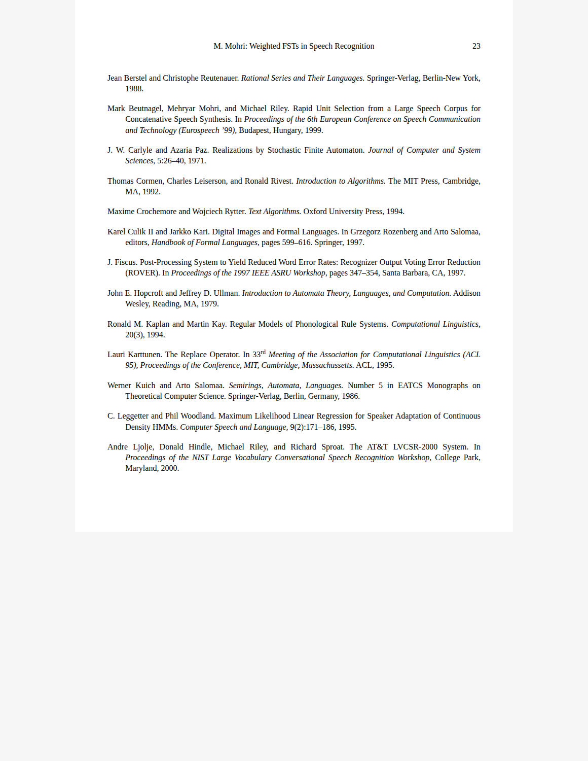M. Mohri: Weighted FSTs in Speech Recognition 23
Jean Berstel and Christophe Reutenauer. Rational Series and Their Languages. Springer-Verlag, Berlin-New York, 1988.
Mark Beutnagel, Mehryar Mohri, and Michael Riley. Rapid Unit Selection from a Large Speech Corpus for Concatenative Speech Synthesis. In Proceedings of the 6th European Conference on Speech Communication and Technology (Eurospeech ’99), Budapest, Hungary, 1999.
J. W. Carlyle and Azaria Paz. Realizations by Stochastic Finite Automaton. Journal of Computer and System Sciences, 5:26–40, 1971.
Thomas Cormen, Charles Leiserson, and Ronald Rivest. Introduction to Algorithms. The MIT Press, Cambridge, MA, 1992.
Maxime Crochemore and Wojciech Rytter. Text Algorithms. Oxford University Press, 1994.
Karel Culik II and Jarkko Kari. Digital Images and Formal Languages. In Grzegorz Rozenberg and Arto Salomaa, editors, Handbook of Formal Languages, pages 599–616. Springer, 1997.
J. Fiscus. Post-Processing System to Yield Reduced Word Error Rates: Recognizer Output Voting Error Reduction (ROVER). In Proceedings of the 1997 IEEE ASRU Workshop, pages 347–354, Santa Barbara, CA, 1997.
John E. Hopcroft and Jeffrey D. Ullman. Introduction to Automata Theory, Languages, and Computation. Addison Wesley, Reading, MA, 1979.
Ronald M. Kaplan and Martin Kay. Regular Models of Phonological Rule Systems. Computational Linguistics, 20(3), 1994.
Lauri Karttunen. The Replace Operator. In 33rd Meeting of the Association for Computational Linguistics (ACL 95), Proceedings of the Conference, MIT, Cambridge, Massachussetts. ACL, 1995.
Werner Kuich and Arto Salomaa. Semirings, Automata, Languages. Number 5 in EATCS Monographs on Theoretical Computer Science. Springer-Verlag, Berlin, Germany, 1986.
C. Leggetter and Phil Woodland. Maximum Likelihood Linear Regression for Speaker Adaptation of Continuous Density HMMs. Computer Speech and Language, 9(2):171–186, 1995.
Andre Ljolje, Donald Hindle, Michael Riley, and Richard Sproat. The AT&T LVCSR-2000 System. In Proceedings of the NIST Large Vocabulary Conversational Speech Recognition Workshop, College Park, Maryland, 2000.